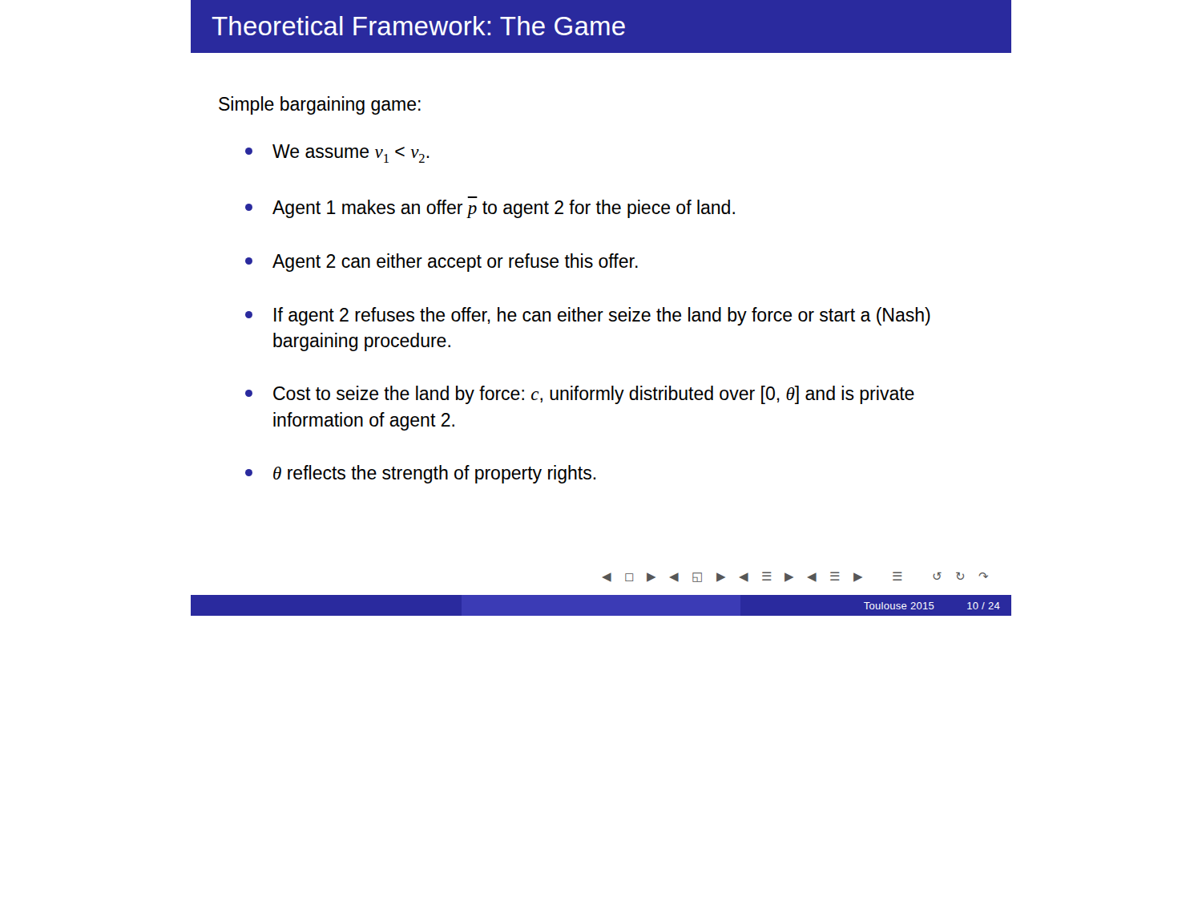Theoretical Framework: The Game
Simple bargaining game:
We assume v1 < v2.
Agent 1 makes an offer p to agent 2 for the piece of land.
Agent 2 can either accept or refuse this offer.
If agent 2 refuses the offer, he can either seize the land by force or start a (Nash) bargaining procedure.
Cost to seize the land by force: c, uniformly distributed over [0, θ] and is private information of agent 2.
θ reflects the strength of property rights.
◀ ◻ ▶ ◀ ◱ ▶ ◀ ☰ ▶ ◀ ☰ ▶ ☰ ↺ ↻ ↷
Toulouse 2015 10 / 24